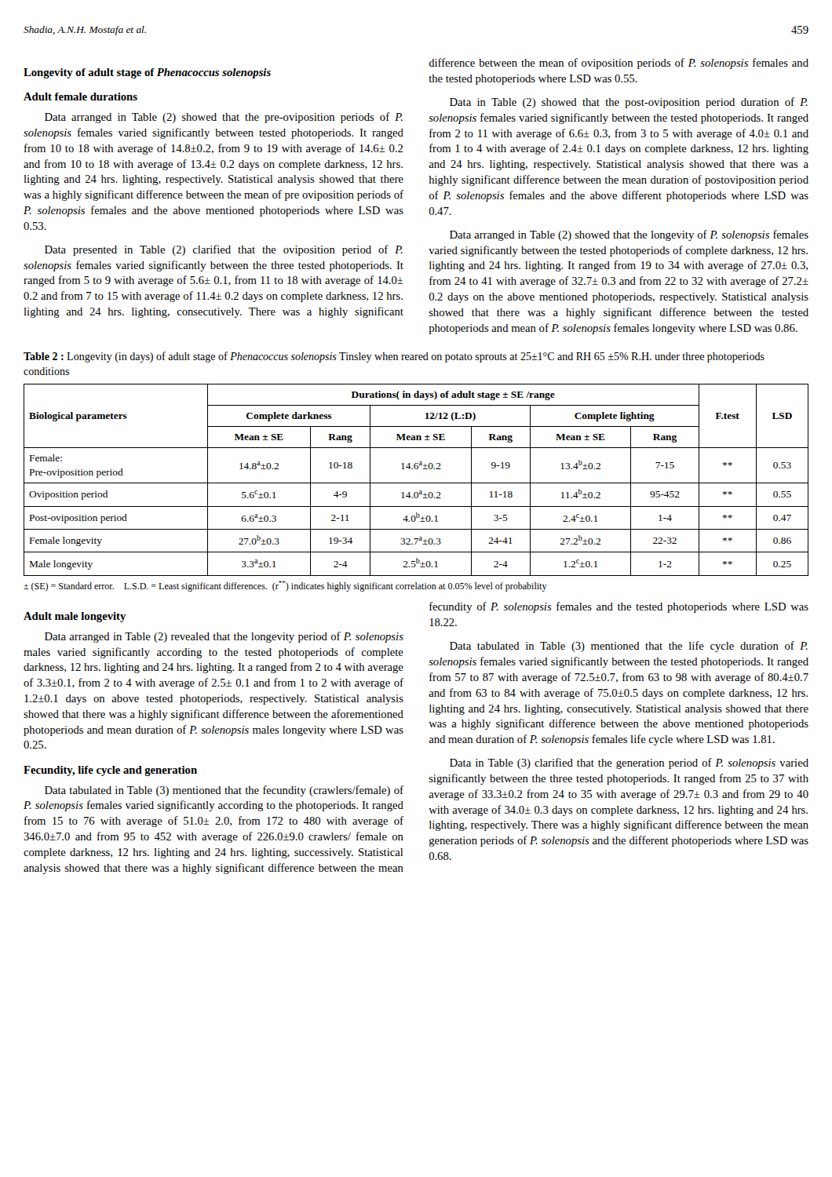Shadia, A.N.H. Mostafa et al.
459
Longevity of adult stage of Phenacoccus solenopsis
Adult female durations
Data arranged in Table (2) showed that the pre-oviposition periods of P. solenopsis females varied significantly between tested photoperiods. It ranged from 10 to 18 with average of 14.8±0.2, from 9 to 19 with average of 14.6± 0.2 and from 10 to 18 with average of 13.4± 0.2 days on complete darkness, 12 hrs. lighting and 24 hrs. lighting, respectively. Statistical analysis showed that there was a highly significant difference between the mean of pre oviposition periods of P. solenopsis females and the above mentioned photoperiods where LSD was 0.53.
Data presented in Table (2) clarified that the oviposition period of P. solenopsis females varied significantly between the three tested photoperiods. It ranged from 5 to 9 with average of 5.6± 0.1, from 11 to 18 with average of 14.0± 0.2 and from 7 to 15 with average of 11.4± 0.2 days on complete darkness, 12 hrs. lighting and 24 hrs. lighting, consecutively. There was a highly significant difference between the mean of oviposition periods of P. solenopsis females and the tested photoperiods where LSD was 0.55.
Data in Table (2) showed that the post-oviposition period duration of P. solenopsis females varied significantly between the tested photoperiods. It ranged from 2 to 11 with average of 6.6± 0.3, from 3 to 5 with average of 4.0± 0.1 and from 1 to 4 with average of 2.4± 0.1 days on complete darkness, 12 hrs. lighting and 24 hrs. lighting, respectively. Statistical analysis showed that there was a highly significant difference between the mean duration of postoviposition period of P. solenopsis females and the above different photoperiods where LSD was 0.47.
Data arranged in Table (2) showed that the longevity of P. solenopsis females varied significantly between the tested photoperiods of complete darkness, 12 hrs. lighting and 24 hrs. lighting. It ranged from 19 to 34 with average of 27.0± 0.3, from 24 to 41 with average of 32.7± 0.3 and from 22 to 32 with average of 27.2± 0.2 days on the above mentioned photoperiods, respectively. Statistical analysis showed that there was a highly significant difference between the tested photoperiods and mean of P. solenopsis females longevity where LSD was 0.86.
Table 2 : Longevity (in days) of adult stage of Phenacoccus solenopsis Tinsley when reared on potato sprouts at 25±1°C and RH 65 ±5% R.H. under three photoperiods conditions
| Biological parameters | Durations( in days) of adult stage ± SE /range | F.test | LSD |
| --- | --- | --- | --- |
| Complete darkness | 12/12 (L:D) | Complete lighting |
| Mean ± SE | Rang | Mean ± SE | Rang | Mean ± SE | Rang |
| Female: Pre-oviposition period | 14.8 a ±0.2 | 10-18 | 14.6 a ±0.2 | 9-19 | 13.4 b ±0.2 | 7-15 | ** | 0.53 |
| Oviposition period | 5.6 c ±0.1 | 4-9 | 14.0 a ±0.2 | 11-18 | 11.4 b ±0.2 | 95-452 | ** | 0.55 |
| Post-oviposition period | 6.6 a ±0.3 | 2-11 | 4.0 b ±0.1 | 3-5 | 2.4 c ±0.1 | 1-4 | ** | 0.47 |
| Female longevity | 27.0 b ±0.3 | 19-34 | 32.7 a ±0.3 | 24-41 | 27.2 b ±0.2 | 22-32 | ** | 0.86 |
| Male longevity | 3.3 a ±0.1 | 2-4 | 2.5 b ±0.1 | 2-4 | 1.2 c ±0.1 | 1-2 | ** | 0.25 |
± (SE) = Standard error. L.S.D. = Least significant differences. (r**) indicates highly significant correlation at 0.05% level of probability
Adult male longevity
Data arranged in Table (2) revealed that the longevity period of P. solenopsis males varied significantly according to the tested photoperiods of complete darkness, 12 hrs. lighting and 24 hrs. lighting. It a ranged from 2 to 4 with average of 3.3±0.1, from 2 to 4 with average of 2.5± 0.1 and from 1 to 2 with average of 1.2±0.1 days on above tested photoperiods, respectively. Statistical analysis showed that there was a highly significant difference between the aforementioned photoperiods and mean duration of P. solenopsis males longevity where LSD was 0.25.
Fecundity, life cycle and generation
Data tabulated in Table (3) mentioned that the fecundity (crawlers/female) of P. solenopsis females varied significantly according to the photoperiods. It ranged from 15 to 76 with average of 51.0± 2.0, from 172 to 480 with average of 346.0±7.0 and from 95 to 452 with average of 226.0±9.0 crawlers/ female on complete darkness, 12 hrs. lighting and 24 hrs. lighting, successively. Statistical analysis showed that there was a highly significant difference between the mean fecundity of P. solenopsis females and the tested photoperiods where LSD was 18.22.
Data tabulated in Table (3) mentioned that the life cycle duration of P. solenopsis females varied significantly between the tested photoperiods. It ranged from 57 to 87 with average of 72.5±0.7, from 63 to 98 with average of 80.4±0.7 and from 63 to 84 with average of 75.0±0.5 days on complete darkness, 12 hrs. lighting and 24 hrs. lighting, consecutively. Statistical analysis showed that there was a highly significant difference between the above mentioned photoperiods and mean duration of P. solenopsis females life cycle where LSD was 1.81.
Data in Table (3) clarified that the generation period of P. solenopsis varied significantly between the three tested photoperiods. It ranged from 25 to 37 with average of 33.3±0.2 from 24 to 35 with average of 29.7± 0.3 and from 29 to 40 with average of 34.0± 0.3 days on complete darkness, 12 hrs. lighting and 24 hrs. lighting, respectively. There was a highly significant difference between the mean generation periods of P. solenopsis and the different photoperiods where LSD was 0.68.